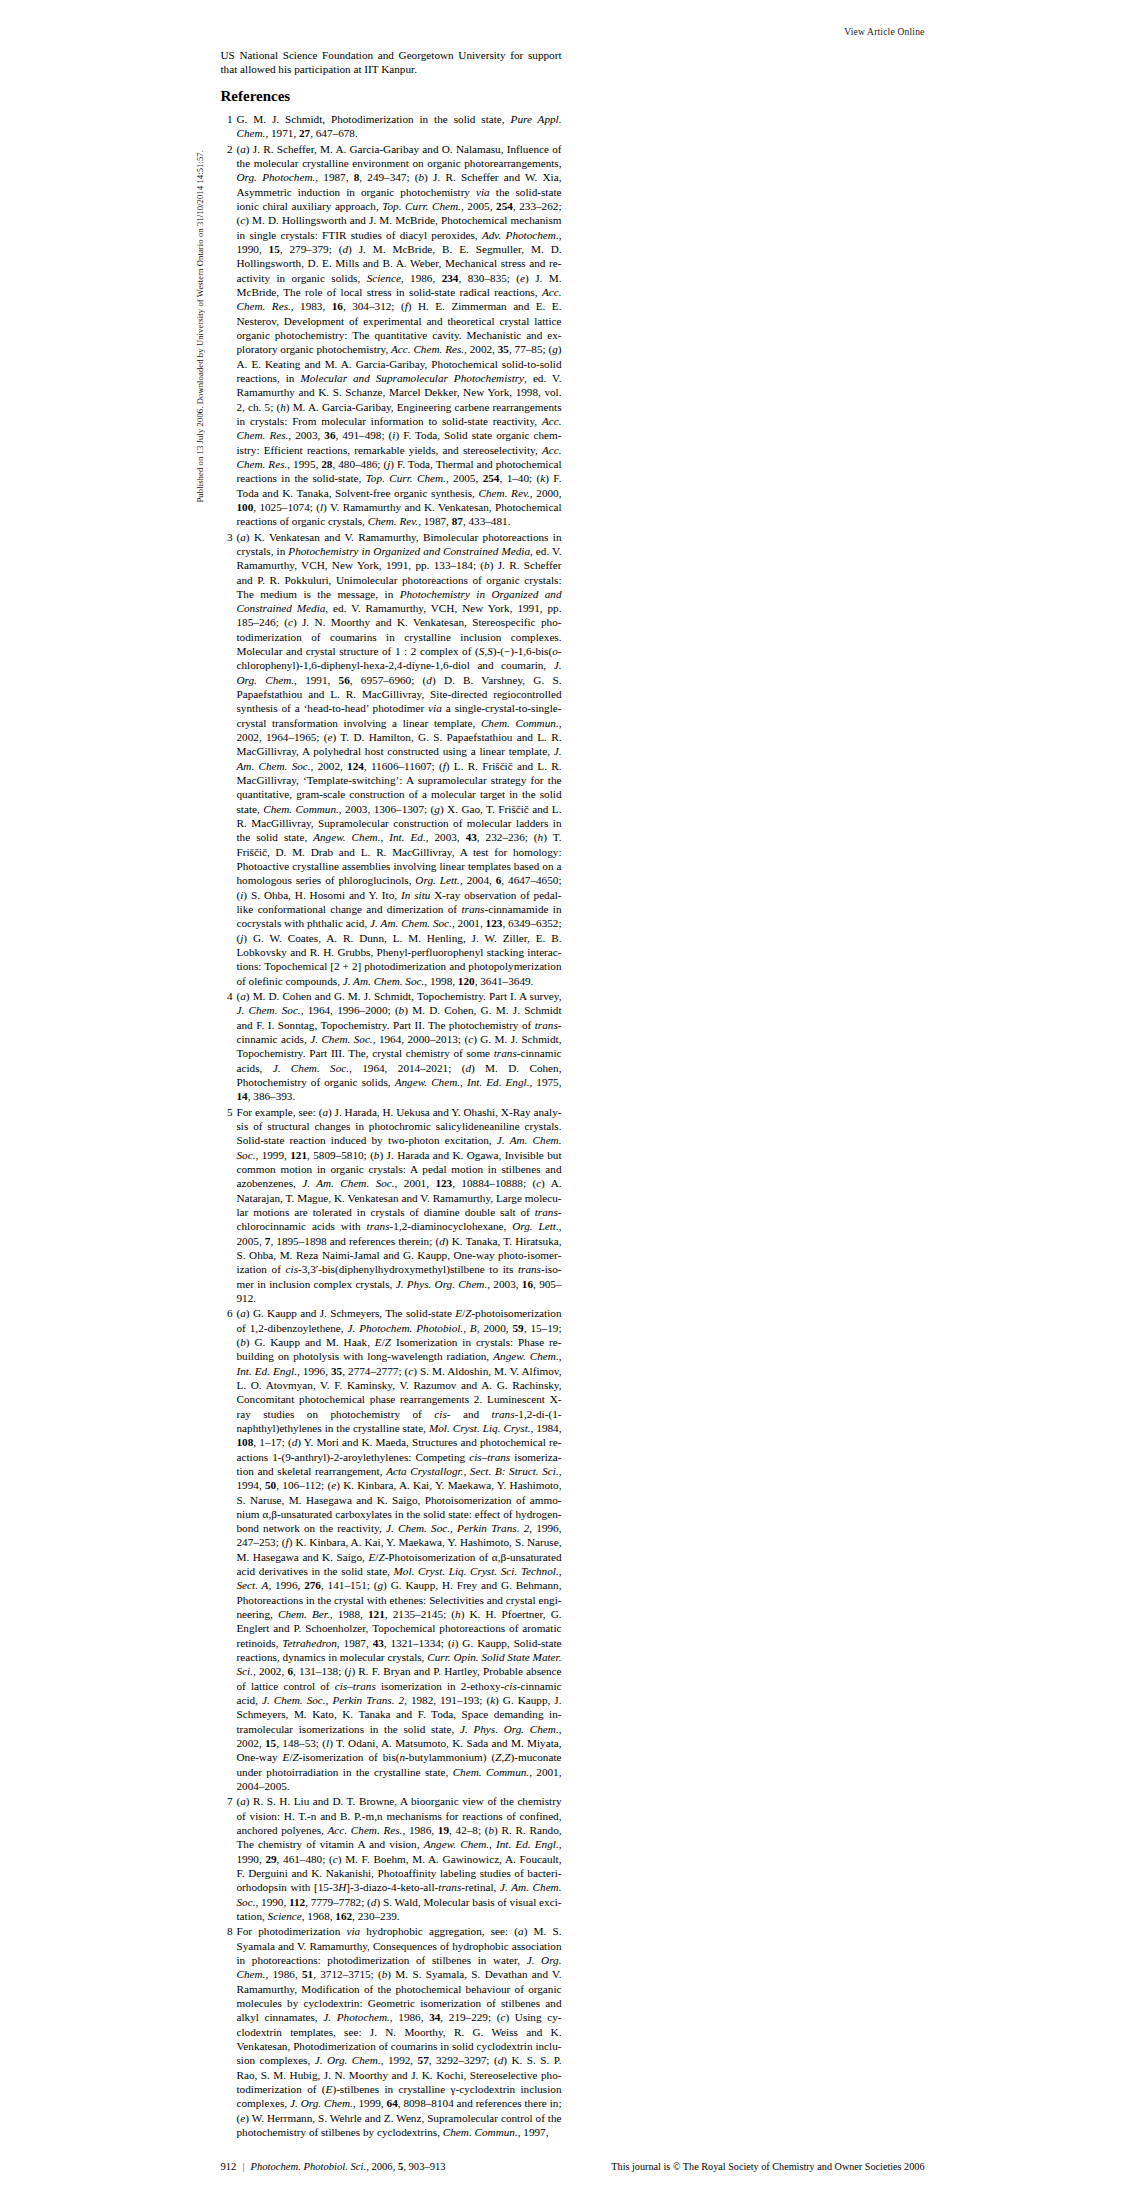View Article Online
Published on 13 July 2006. Downloaded by University of Western Ontario on 31/10/2014 14:51:57.
US National Science Foundation and Georgetown University for support that allowed his participation at IIT Kanpur.
References
G. M. J. Schmidt, Photodimerization in the solid state, Pure Appl. Chem., 1971, 27, 647–678.
(a) J. R. Scheffer, M. A. Garcia-Garibay and O. Nalamasu, Influence of the molecular crystalline environment on organic photorearrangements, Org. Photochem., 1987, 8, 249–347; (b) J. R. Scheffer and W. Xia, Asymmetric induction in organic photochemistry via the solid-state ionic chiral auxiliary approach, Top. Curr. Chem., 2005, 254, 233–262; (c) M. D. Hollingsworth and J. M. McBride, Photochemical mechanism in single crystals: FTIR studies of diacyl peroxides, Adv. Photochem., 1990, 15, 279–379; (d) J. M. McBride, B. E. Segmuller, M. D. Hollingsworth, D. E. Mills and B. A. Weber, Mechanical stress and reactivity in organic solids, Science, 1986, 234, 830–835; (e) J. M. McBride, The role of local stress in solid-state radical reactions, Acc. Chem. Res., 1983, 16, 304–312; (f) H. E. Zimmerman and E. E. Nesterov, Development of experimental and theoretical crystal lattice organic photochemistry: The quantitative cavity. Mechanistic and exploratory organic photochemistry, Acc. Chem. Res., 2002, 35, 77–85; (g) A. E. Keating and M. A. Garcia-Garibay, Photochemical solid-to-solid reactions, in Molecular and Supramolecular Photochemistry, ed. V. Ramamurthy and K. S. Schanze, Marcel Dekker, New York, 1998, vol. 2, ch. 5; (h) M. A. Garcia-Garibay, Engineering carbene rearrangements in crystals: From molecular information to solid-state reactivity, Acc. Chem. Res., 2003, 36, 491–498; (i) F. Toda, Solid state organic chemistry: Efficient reactions, remarkable yields, and stereoselectivity, Acc. Chem. Res., 1995, 28, 480–486; (j) F. Toda, Thermal and photochemical reactions in the solid-state, Top. Curr. Chem., 2005, 254, 1–40; (k) F. Toda and K. Tanaka, Solvent-free organic synthesis, Chem. Rev., 2000, 100, 1025–1074; (l) V. Ramamurthy and K. Venkatesan, Photochemical reactions of organic crystals, Chem. Rev., 1987, 87, 433–481.
(a) K. Venkatesan and V. Ramamurthy, Bimolecular photoreactions in crystals, in Photochemistry in Organized and Constrained Media, ed. V. Ramamurthy, VCH, New York, 1991, pp. 133–184; (b) J. R. Scheffer and P. R. Pokkuluri, Unimolecular photoreactions of organic crystals: The medium is the message, in Photochemistry in Organized and Constrained Media, ed. V. Ramamurthy, VCH, New York, 1991, pp. 185–246; (c) J. N. Moorthy and K. Venkatesan, Stereospecific photodimerization of coumarins in crystalline inclusion complexes. Molecular and crystal structure of 1 : 2 complex of (S,S)-(−)-1,6-bis(o-chlorophenyl)-1,6-diphenyl-hexa-2,4-diyne-1,6-diol and coumarin, J. Org. Chem., 1991, 56, 6957–6960; (d) D. B. Varshney, G. S. Papaefstathiou and L. R. MacGillivray, Site-directed regiocontrolled synthesis of a ‘head-to-head’ photodimer via a single-crystal-to-single-crystal transformation involving a linear template, Chem. Commun., 2002, 1964–1965; (e) T. D. Hamilton, G. S. Papaefstathiou and L. R. MacGillivray, A polyhedral host constructed using a linear template, J. Am. Chem. Soc., 2002, 124, 11606–11607; (f) L. R. Friščič and L. R. MacGillivray, ‘Template-switching’: A supramolecular strategy for the quantitative, gram-scale construction of a molecular target in the solid state, Chem. Commun., 2003, 1306–1307; (g) X. Gao, T. Friščič and L. R. MacGillivray, Supramolecular construction of molecular ladders in the solid state, Angew. Chem., Int. Ed., 2003, 43, 232–236; (h) T. Friščič, D. M. Drab and L. R. MacGillivray, A test for homology: Photoactive crystalline assemblies involving linear templates based on a homologous series of phloroglucinols, Org. Lett., 2004, 6, 4647–4650; (i) S. Ohba, H. Hosomi and Y. Ito, In situ X-ray observation of pedal-like conformational change and dimerization of trans-cinnamamide in cocrystals with phthalic acid, J. Am. Chem. Soc., 2001, 123, 6349–6352; (j) G. W. Coates, A. R. Dunn, L. M. Henling, J. W. Ziller, E. B. Lobkovsky and R. H. Grubbs, Phenyl-perfluorophenyl stacking interactions: Topochemical [2 + 2] photodimerization and photopolymerization of olefinic compounds, J. Am. Chem. Soc., 1998, 120, 3641–3649.
(a) M. D. Cohen and G. M. J. Schmidt, Topochemistry. Part I. A survey, J. Chem. Soc., 1964, 1996–2000; (b) M. D. Cohen, G. M. J. Schmidt and F. I. Sonntag, Topochemistry. Part II. The photochemistry of trans-cinnamic acids, J. Chem. Soc., 1964, 2000–2013; (c) G. M. J. Schmidt, Topochemistry. Part III. The, crystal chemistry of some trans-cinnamic acids, J. Chem. Soc., 1964, 2014–2021; (d) M. D. Cohen, Photochemistry of organic solids, Angew. Chem., Int. Ed. Engl., 1975, 14, 386–393.
For example, see: (a) J. Harada, H. Uekusa and Y. Ohashi, X-Ray analysis of structural changes in photochromic salicylideneaniline crystals. Solid-state reaction induced by two-photon excitation, J. Am. Chem. Soc., 1999, 121, 5809–5810; (b) J. Harada and K. Ogawa, Invisible but common motion in organic crystals: A pedal motion in stilbenes and azobenzenes, J. Am. Chem. Soc., 2001, 123, 10884–10888; (c) A. Natarajan, T. Mague, K. Venkatesan and V. Ramamurthy, Large molecular motions are tolerated in crystals of diamine double salt of trans-chlorocinnamic acids with trans-1,2-diaminocyclohexane, Org. Lett., 2005, 7, 1895–1898 and references therein; (d) K. Tanaka, T. Hiratsuka, S. Ohba, M. Reza Naimi-Jamal and G. Kaupp, One-way photo-isomerization of cis-3,3′-bis(diphenylhydroxymethyl)stilbene to its trans-isomer in inclusion complex crystals, J. Phys. Org. Chem., 2003, 16, 905–912.
(a) G. Kaupp and J. Schmeyers, The solid-state E/Z-photoisomerization of 1,2-dibenzoylethene, J. Photochem. Photobiol., B, 2000, 59, 15–19; (b) G. Kaupp and M. Haak, E/Z Isomerization in crystals: Phase rebuilding on photolysis with long-wavelength radiation, Angew. Chem., Int. Ed. Engl., 1996, 35, 2774–2777; (c) S. M. Aldoshin, M. V. Alfimov, L. O. Atovmyan, V. F. Kaminsky, V. Razumov and A. G. Rachinsky, Concomitant photochemical phase rearrangements 2. Luminescent X-ray studies on photochemistry of cis- and trans-1,2-di-(1-naphthyl)ethylenes in the crystalline state, Mol. Cryst. Liq. Cryst., 1984, 108, 1–17; (d) Y. Mori and K. Maeda, Structures and photochemical reactions 1-(9-anthryl)-2-aroylethylenes: Competing cis–trans isomerization and skeletal rearrangement, Acta Crystallogr., Sect. B: Struct. Sci., 1994, 50, 106–112; (e) K. Kinbara, A. Kai, Y. Maekawa, Y. Hashimoto, S. Naruse, M. Hasegawa and K. Saigo, Photoisomerization of ammonium α,β-unsaturated carboxylates in the solid state: effect of hydrogen-bond network on the reactivity, J. Chem. Soc., Perkin Trans. 2, 1996, 247–253; (f) K. Kinbara, A. Kai, Y. Maekawa, Y. Hashimoto, S. Naruse, M. Hasegawa and K. Saigo, E/Z-Photoisomerization of α,β-unsaturated acid derivatives in the solid state, Mol. Cryst. Liq. Cryst. Sci. Technol., Sect. A, 1996, 276, 141–151; (g) G. Kaupp, H. Frey and G. Behmann, Photoreactions in the crystal with ethenes: Selectivities and crystal engineering, Chem. Ber., 1988, 121, 2135–2145; (h) K. H. Pfoertner, G. Englert and P. Schoenholzer, Topochemical photoreactions of aromatic retinoids, Tetrahedron, 1987, 43, 1321–1334; (i) G. Kaupp, Solid-state reactions, dynamics in molecular crystals, Curr. Opin. Solid State Mater. Sci., 2002, 6, 131–138; (j) R. F. Bryan and P. Hartley, Probable absence of lattice control of cis–trans isomerization in 2-ethoxy-cis-cinnamic acid, J. Chem. Soc., Perkin Trans. 2, 1982, 191–193; (k) G. Kaupp, J. Schmeyers, M. Kato, K. Tanaka and F. Toda, Space demanding intramolecular isomerizations in the solid state, J. Phys. Org. Chem., 2002, 15, 148–53; (l) T. Odani, A. Matsumoto, K. Sada and M. Miyata, One-way E/Z-isomerization of bis(n-butylammonium) (Z,Z)-muconate under photoirradiation in the crystalline state, Chem. Commun., 2001, 2004–2005.
(a) R. S. H. Liu and D. T. Browne, A bioorganic view of the chemistry of vision: H. T.-n and B. P.-m,n mechanisms for reactions of confined, anchored polyenes, Acc. Chem. Res., 1986, 19, 42–8; (b) R. R. Rando, The chemistry of vitamin A and vision, Angew. Chem., Int. Ed. Engl., 1990, 29, 461–480; (c) M. F. Boehm, M. A. Gawinowicz, A. Foucault, F. Derguini and K. Nakanishi, Photoaffinity labeling studies of bacteriorhodopsin with [15-3H]-3-diazo-4-keto-all-trans-retinal, J. Am. Chem. Soc., 1990, 112, 7779–7782; (d) S. Wald, Molecular basis of visual excitation, Science, 1968, 162, 230–239.
For photodimerization via hydrophobic aggregation, see: (a) M. S. Syamala and V. Ramamurthy, Consequences of hydrophobic association in photoreactions: photodimerization of stilbenes in water, J. Org. Chem., 1986, 51, 3712–3715; (b) M. S. Syamala, S. Devathan and V. Ramamurthy, Modification of the photochemical behaviour of organic molecules by cyclodextrin: Geometric isomerization of stilbenes and alkyl cinnamates, J. Photochem., 1986, 34, 219–229; (c) Using cyclodextrin templates, see: J. N. Moorthy, R. G. Weiss and K. Venkatesan, Photodimerization of coumarins in solid cyclodextrin inclusion complexes, J. Org. Chem., 1992, 57, 3292–3297; (d) K. S. S. P. Rao, S. M. Hubig, J. N. Moorthy and J. K. Kochi, Stereoselective photodimerization of (E)-stilbenes in crystalline γ-cyclodextrin inclusion complexes, J. Org. Chem., 1999, 64, 8098–8104 and references there in; (e) W. Herrmann, S. Wehrle and Z. Wenz, Supramolecular control of the photochemistry of stilbenes by cyclodextrins, Chem. Commun., 1997,
912|Photochem. Photobiol. Sci., 2006, 5, 903–913
This journal is © The Royal Society of Chemistry and Owner Societies 2006